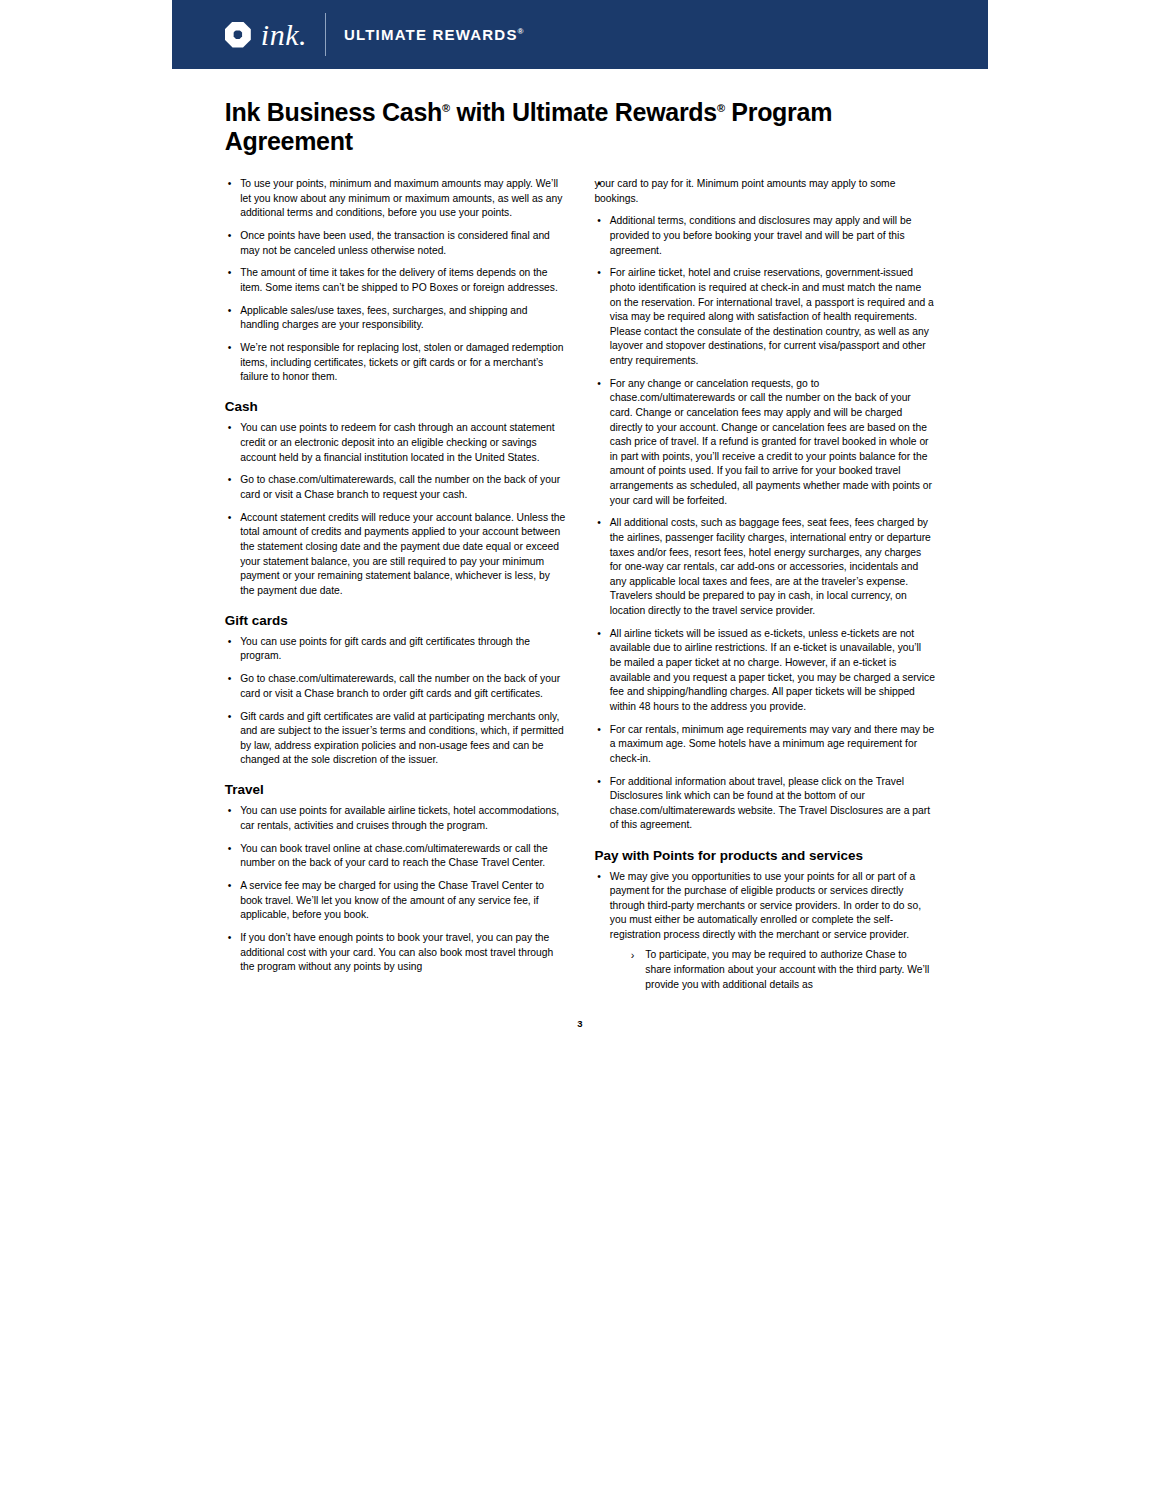ink.
ULTIMATE REWARDS®
Ink Business Cash® with Ultimate Rewards® Program Agreement
To use your points, minimum and maximum amounts may apply. We’ll let you know about any minimum or maximum amounts, as well as any additional terms and conditions, before you use your points.
Once points have been used, the transaction is considered final and may not be canceled unless otherwise noted.
The amount of time it takes for the delivery of items depends on the item. Some items can’t be shipped to PO Boxes or foreign addresses.
Applicable sales/use taxes, fees, surcharges, and shipping and handling charges are your responsibility.
We’re not responsible for replacing lost, stolen or damaged redemption items, including certificates, tickets or gift cards or for a merchant’s failure to honor them.
Cash
You can use points to redeem for cash through an account statement credit or an electronic deposit into an eligible checking or savings account held by a financial institution located in the United States.
Go to chase.com/ultimaterewards, call the number on the back of your card or visit a Chase branch to request your cash.
Account statement credits will reduce your account balance. Unless the total amount of credits and payments applied to your account between the statement closing date and the payment due date equal or exceed your statement balance, you are still required to pay your minimum payment or your remaining statement balance, whichever is less, by the payment due date.
Gift cards
You can use points for gift cards and gift certificates through the program.
Go to chase.com/ultimaterewards, call the number on the back of your card or visit a Chase branch to order gift cards and gift certificates.
Gift cards and gift certificates are valid at participating merchants only, and are subject to the issuer’s terms and conditions, which, if permitted by law, address expiration policies and non-usage fees and can be changed at the sole discretion of the issuer.
Travel
You can use points for available airline tickets, hotel accommodations, car rentals, activities and cruises through the program.
You can book travel online at chase.com/ultimaterewards or call the number on the back of your card to reach the Chase Travel Center.
A service fee may be charged for using the Chase Travel Center to book travel. We’ll let you know of the amount of any service fee, if applicable, before you book.
If you don’t have enough points to book your travel, you can pay the additional cost with your card. You can also book most travel through the program without any points by using
your card to pay for it. Minimum point amounts may apply to some bookings.
Additional terms, conditions and disclosures may apply and will be provided to you before booking your travel and will be part of this agreement.
For airline ticket, hotel and cruise reservations, government-issued photo identification is required at check-in and must match the name on the reservation. For international travel, a passport is required and a visa may be required along with satisfaction of health requirements. Please contact the consulate of the destination country, as well as any layover and stopover destinations, for current visa/passport and other entry requirements.
For any change or cancelation requests, go to chase.com/ultimaterewards or call the number on the back of your card. Change or cancelation fees may apply and will be charged directly to your account. Change or cancelation fees are based on the cash price of travel. If a refund is granted for travel booked in whole or in part with points, you’ll receive a credit to your points balance for the amount of points used. If you fail to arrive for your booked travel arrangements as scheduled, all payments whether made with points or your card will be forfeited.
All additional costs, such as baggage fees, seat fees, fees charged by the airlines, passenger facility charges, international entry or departure taxes and/or fees, resort fees, hotel energy surcharges, any charges for one-way car rentals, car add-ons or accessories, incidentals and any applicable local taxes and fees, are at the traveler’s expense. Travelers should be prepared to pay in cash, in local currency, on location directly to the travel service provider.
All airline tickets will be issued as e-tickets, unless e-tickets are not available due to airline restrictions. If an e-ticket is unavailable, you’ll be mailed a paper ticket at no charge. However, if an e-ticket is available and you request a paper ticket, you may be charged a service fee and shipping/handling charges. All paper tickets will be shipped within 48 hours to the address you provide.
For car rentals, minimum age requirements may vary and there may be a maximum age. Some hotels have a minimum age requirement for check-in.
For additional information about travel, please click on the Travel Disclosures link which can be found at the bottom of our chase.com/ultimaterewards website. The Travel Disclosures are a part of this agreement.
Pay with Points for products and services
We may give you opportunities to use your points for all or part of a payment for the purchase of eligible products or services directly through third-party merchants or service providers. In order to do so, you must either be automatically enrolled or complete the self-registration process directly with the merchant or service provider.
To participate, you may be required to authorize Chase to share information about your account with the third party. We’ll provide you with additional details as
3